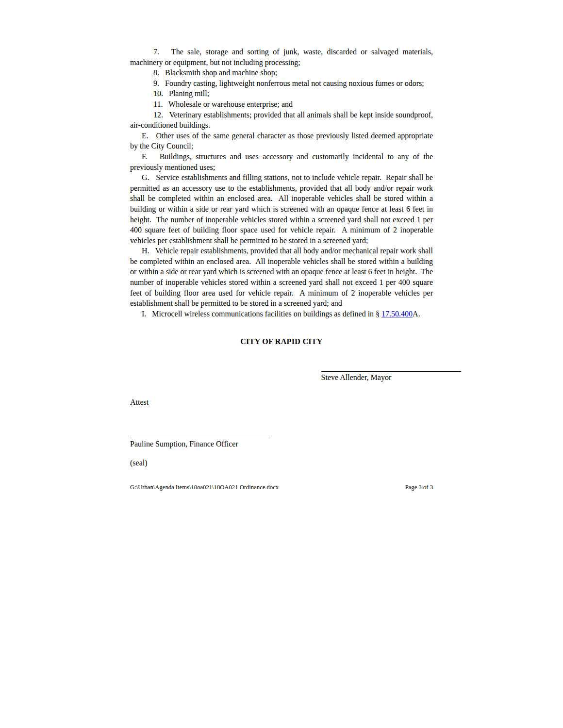7. The sale, storage and sorting of junk, waste, discarded or salvaged materials, machinery or equipment, but not including processing;
8. Blacksmith shop and machine shop;
9. Foundry casting, lightweight nonferrous metal not causing noxious fumes or odors;
10. Planing mill;
11. Wholesale or warehouse enterprise; and
12. Veterinary establishments; provided that all animals shall be kept inside soundproof, air-conditioned buildings.
E. Other uses of the same general character as those previously listed deemed appropriate by the City Council;
F. Buildings, structures and uses accessory and customarily incidental to any of the previously mentioned uses;
G. Service establishments and filling stations, not to include vehicle repair. Repair shall be permitted as an accessory use to the establishments, provided that all body and/or repair work shall be completed within an enclosed area. All inoperable vehicles shall be stored within a building or within a side or rear yard which is screened with an opaque fence at least 6 feet in height. The number of inoperable vehicles stored within a screened yard shall not exceed 1 per 400 square feet of building floor space used for vehicle repair. A minimum of 2 inoperable vehicles per establishment shall be permitted to be stored in a screened yard;
H. Vehicle repair establishments, provided that all body and/or mechanical repair work shall be completed within an enclosed area. All inoperable vehicles shall be stored within a building or within a side or rear yard which is screened with an opaque fence at least 6 feet in height. The number of inoperable vehicles stored within a screened yard shall not exceed 1 per 400 square feet of building floor area used for vehicle repair. A minimum of 2 inoperable vehicles per establishment shall be permitted to be stored in a screened yard; and
I. Microcell wireless communications facilities on buildings as defined in § 17.50.400 A.
CITY OF RAPID CITY
Steve Allender, Mayor
Attest
Pauline Sumption, Finance Officer
(seal)
G:\Urban\Agenda Items\18oa021\18OA021 Ordinance.docx Page 3 of 3